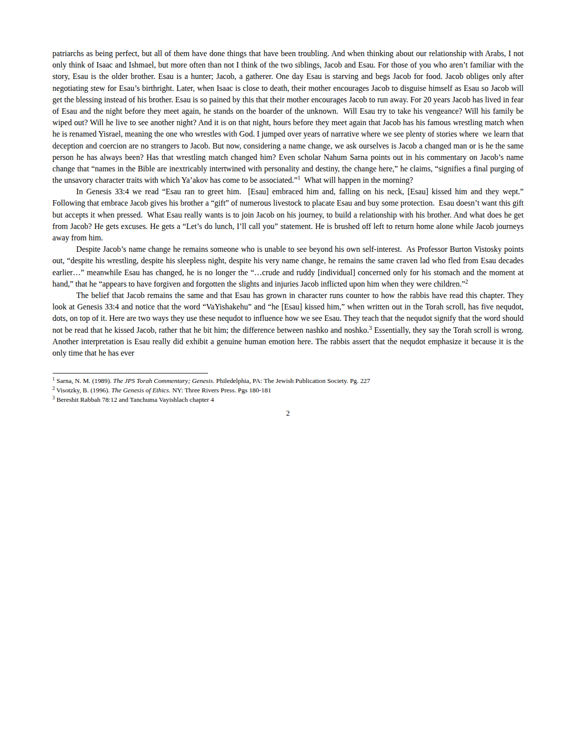patriarchs as being perfect, but all of them have done things that have been troubling. And when thinking about our relationship with Arabs, I not only think of Isaac and Ishmael, but more often than not I think of the two siblings, Jacob and Esau. For those of you who aren’t familiar with the story, Esau is the older brother. Esau is a hunter; Jacob, a gatherer. One day Esau is starving and begs Jacob for food. Jacob obliges only after negotiating stew for Esau’s birthright. Later, when Isaac is close to death, their mother encourages Jacob to disguise himself as Esau so Jacob will get the blessing instead of his brother. Esau is so pained by this that their mother encourages Jacob to run away. For 20 years Jacob has lived in fear of Esau and the night before they meet again, he stands on the boarder of the unknown. Will Esau try to take his vengeance? Will his family be wiped out? Will he live to see another night? And it is on that night, hours before they meet again that Jacob has his famous wrestling match when he is renamed Yisrael, meaning the one who wrestles with God. I jumped over years of narrative where we see plenty of stories where we learn that deception and coercion are no strangers to Jacob. But now, considering a name change, we ask ourselves is Jacob a changed man or is he the same person he has always been? Has that wrestling match changed him? Even scholar Nahum Sarna points out in his commentary on Jacob’s name change that “names in the Bible are inextricably intertwined with personality and destiny, the change here,” he claims, “signifies a final purging of the unsavory character traits with which Ya’akov has come to be associated.”1 What will happen in the morning?
In Genesis 33:4 we read “Esau ran to greet him. [Esau] embraced him and, falling on his neck, [Esau] kissed him and they wept.” Following that embrace Jacob gives his brother a “gift” of numerous livestock to placate Esau and buy some protection. Esau doesn’t want this gift but accepts it when pressed. What Esau really wants is to join Jacob on his journey, to build a relationship with his brother. And what does he get from Jacob? He gets excuses. He gets a “Let’s do lunch, I’ll call you” statement. He is brushed off left to return home alone while Jacob journeys away from him.
Despite Jacob’s name change he remains someone who is unable to see beyond his own self-interest. As Professor Burton Vistosky points out, “despite his wrestling, despite his sleepless night, despite his very name change, he remains the same craven lad who fled from Esau decades earlier…” meanwhile Esau has changed, he is no longer the “…crude and ruddy [individual] concerned only for his stomach and the moment at hand,” that he “appears to have forgiven and forgotten the slights and injuries Jacob inflicted upon him when they were children.”2
The belief that Jacob remains the same and that Esau has grown in character runs counter to how the rabbis have read this chapter. They look at Genesis 33:4 and notice that the word “VaYishakehu” and “he [Esau] kissed him,” when written out in the Torah scroll, has five nequdot, dots, on top of it. Here are two ways they use these nequdot to influence how we see Esau. They teach that the nequdot signify that the word should not be read that he kissed Jacob, rather that he bit him; the difference between nashko and noshko.3 Essentially, they say the Torah scroll is wrong. Another interpretation is Esau really did exhibit a genuine human emotion here. The rabbis assert that the nequdot emphasize it because it is the only time that he has ever
1 Sarna, N. M. (1989). The JPS Torah Commentary; Genesis. Philedelphia, PA: The Jewish Publication Society. Pg. 227
2 Visotzky, B. (1996). The Genesis of Ethics. NY: Three Rivers Press. Pgs 180-181
3 Bereshit Rabbah 78:12 and Tanchuma Vayishlach chapter 4
2